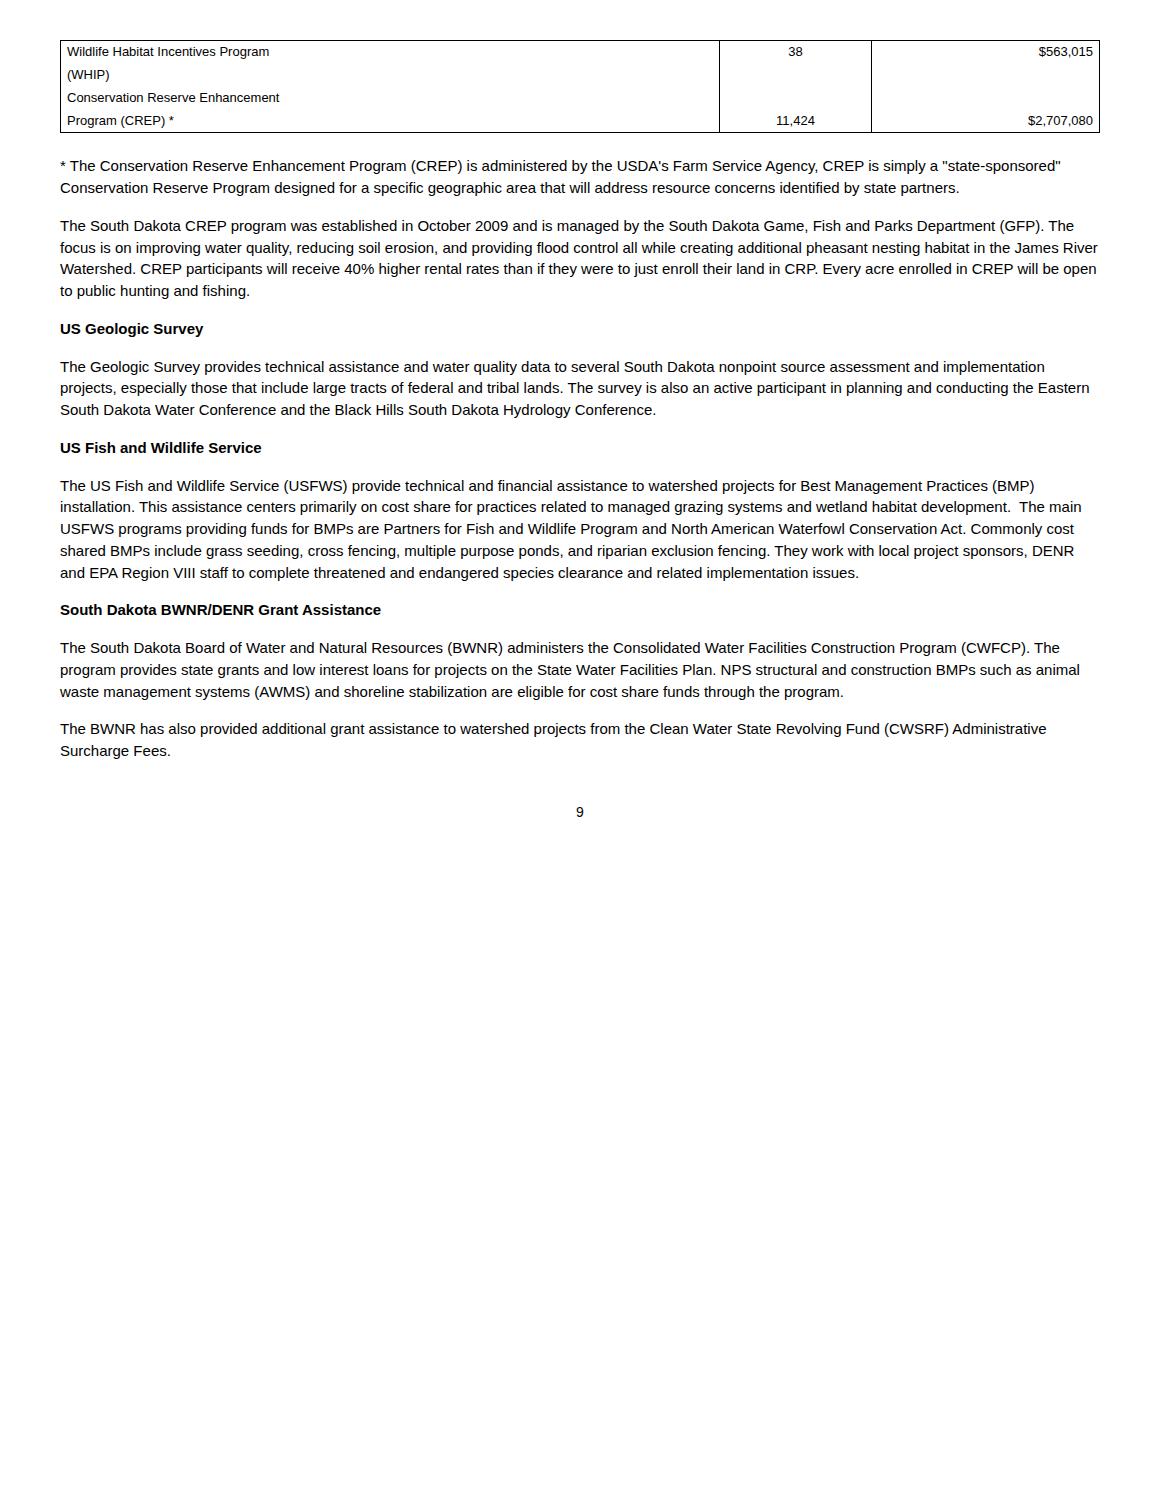| Wildlife Habitat Incentives Program | 38 | $563,015 |
| (WHIP) | | |
| Conservation Reserve Enhancement | | |
| Program (CREP) * | 11,424 | $2,707,080 |
* The Conservation Reserve Enhancement Program (CREP) is administered by the USDA's Farm Service Agency, CREP is simply a "state-sponsored" Conservation Reserve Program designed for a specific geographic area that will address resource concerns identified by state partners.
The South Dakota CREP program was established in October 2009 and is managed by the South Dakota Game, Fish and Parks Department (GFP). The focus is on improving water quality, reducing soil erosion, and providing flood control all while creating additional pheasant nesting habitat in the James River Watershed. CREP participants will receive 40% higher rental rates than if they were to just enroll their land in CRP. Every acre enrolled in CREP will be open to public hunting and fishing.
US Geologic Survey
The Geologic Survey provides technical assistance and water quality data to several South Dakota nonpoint source assessment and implementation projects, especially those that include large tracts of federal and tribal lands. The survey is also an active participant in planning and conducting the Eastern South Dakota Water Conference and the Black Hills South Dakota Hydrology Conference.
US Fish and Wildlife Service
The US Fish and Wildlife Service (USFWS) provide technical and financial assistance to watershed projects for Best Management Practices (BMP) installation. This assistance centers primarily on cost share for practices related to managed grazing systems and wetland habitat development. The main USFWS programs providing funds for BMPs are Partners for Fish and Wildlife Program and North American Waterfowl Conservation Act. Commonly cost shared BMPs include grass seeding, cross fencing, multiple purpose ponds, and riparian exclusion fencing. They work with local project sponsors, DENR and EPA Region VIII staff to complete threatened and endangered species clearance and related implementation issues.
South Dakota BWNR/DENR Grant Assistance
The South Dakota Board of Water and Natural Resources (BWNR) administers the Consolidated Water Facilities Construction Program (CWFCP). The program provides state grants and low interest loans for projects on the State Water Facilities Plan. NPS structural and construction BMPs such as animal waste management systems (AWMS) and shoreline stabilization are eligible for cost share funds through the program.
The BWNR has also provided additional grant assistance to watershed projects from the Clean Water State Revolving Fund (CWSRF) Administrative Surcharge Fees.
9